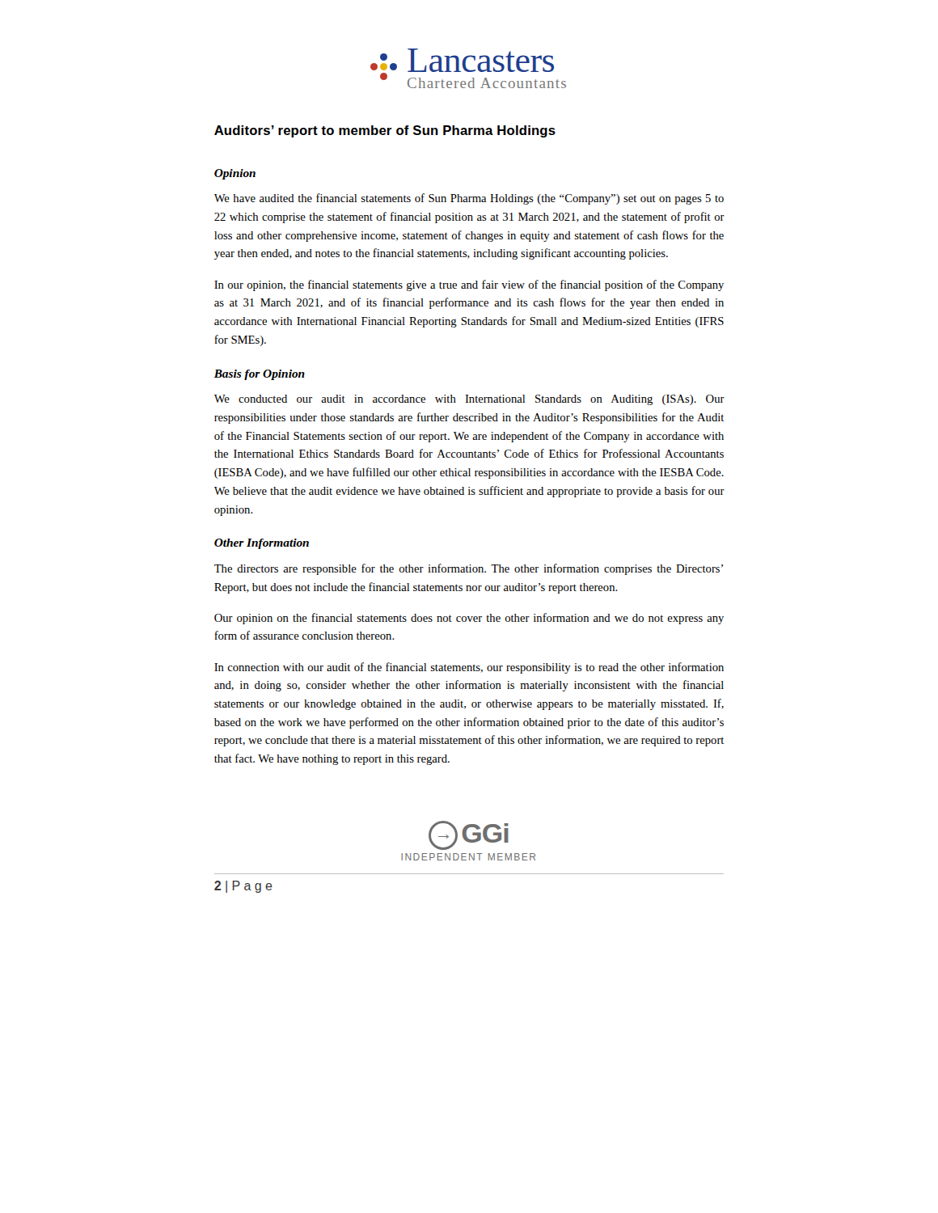Lancasters
Chartered Accountants
Auditors’ report to member of Sun Pharma Holdings
Opinion
We have audited the financial statements of Sun Pharma Holdings (the “Company”) set out on pages 5 to 22 which comprise the statement of financial position as at 31 March 2021, and the statement of profit or loss and other comprehensive income, statement of changes in equity and statement of cash flows for the year then ended, and notes to the financial statements, including significant accounting policies.
In our opinion, the financial statements give a true and fair view of the financial position of the Company as at 31 March 2021, and of its financial performance and its cash flows for the year then ended in accordance with International Financial Reporting Standards for Small and Medium-sized Entities (IFRS for SMEs).
Basis for Opinion
We conducted our audit in accordance with International Standards on Auditing (ISAs). Our responsibilities under those standards are further described in the Auditor’s Responsibilities for the Audit of the Financial Statements section of our report. We are independent of the Company in accordance with the International Ethics Standards Board for Accountants’ Code of Ethics for Professional Accountants (IESBA Code), and we have fulfilled our other ethical responsibilities in accordance with the IESBA Code. We believe that the audit evidence we have obtained is sufficient and appropriate to provide a basis for our opinion.
Other Information
The directors are responsible for the other information. The other information comprises the Directors’ Report, but does not include the financial statements nor our auditor’s report thereon.
Our opinion on the financial statements does not cover the other information and we do not express any form of assurance conclusion thereon.
In connection with our audit of the financial statements, our responsibility is to read the other information and, in doing so, consider whether the other information is materially inconsistent with the financial statements or our knowledge obtained in the audit, or otherwise appears to be materially misstated. If, based on the work we have performed on the other information obtained prior to the date of this auditor’s report, we conclude that there is a material misstatement of this other information, we are required to report that fact. We have nothing to report in this regard.
→GGi
INDEPENDENT MEMBER
2 | P a g e